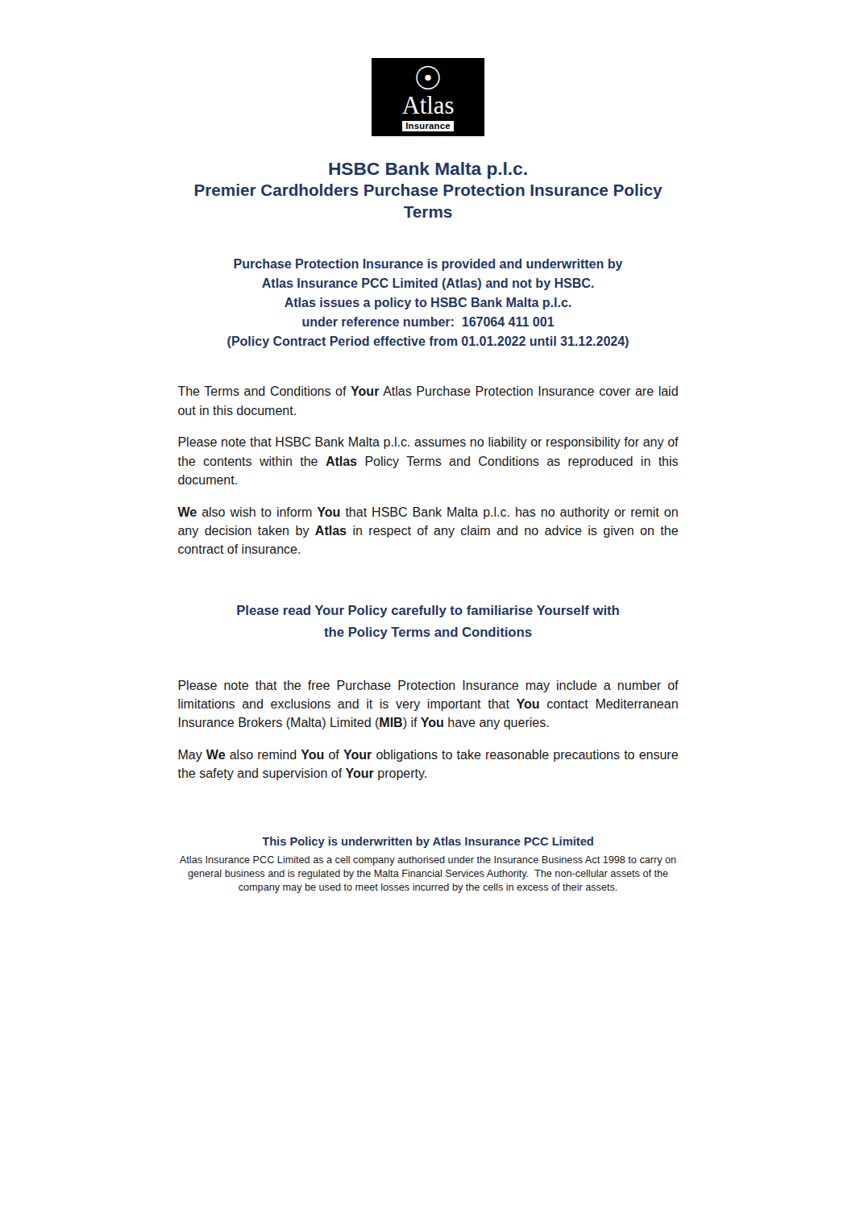☉ Atlas Insurance
HSBC Bank Malta p.l.c.
Premier Cardholders Purchase Protection Insurance Policy Terms
Purchase Protection Insurance is provided and underwritten by
Atlas Insurance PCC Limited (Atlas) and not by HSBC.
Atlas issues a policy to HSBC Bank Malta p.l.c.
under reference number: 167064 411 001
(Policy Contract Period effective from 01.01.2022 until 31.12.2024)
The Terms and Conditions of Your Atlas Purchase Protection Insurance cover are laid out in this document.
Please note that HSBC Bank Malta p.l.c. assumes no liability or responsibility for any of the contents within the Atlas Policy Terms and Conditions as reproduced in this document.
We also wish to inform You that HSBC Bank Malta p.l.c. has no authority or remit on any decision taken by Atlas in respect of any claim and no advice is given on the contract of insurance.
Please read Your Policy carefully to familiarise Yourself with the Policy Terms and Conditions
Please note that the free Purchase Protection Insurance may include a number of limitations and exclusions and it is very important that You contact Mediterranean Insurance Brokers (Malta) Limited (MIB) if You have any queries.
May We also remind You of Your obligations to take reasonable precautions to ensure the safety and supervision of Your property.
This Policy is underwritten by Atlas Insurance PCC Limited
Atlas Insurance PCC Limited as a cell company authorised under the Insurance Business Act 1998 to carry on general business and is regulated by the Malta Financial Services Authority. The non-cellular assets of the company may be used to meet losses incurred by the cells in excess of their assets.